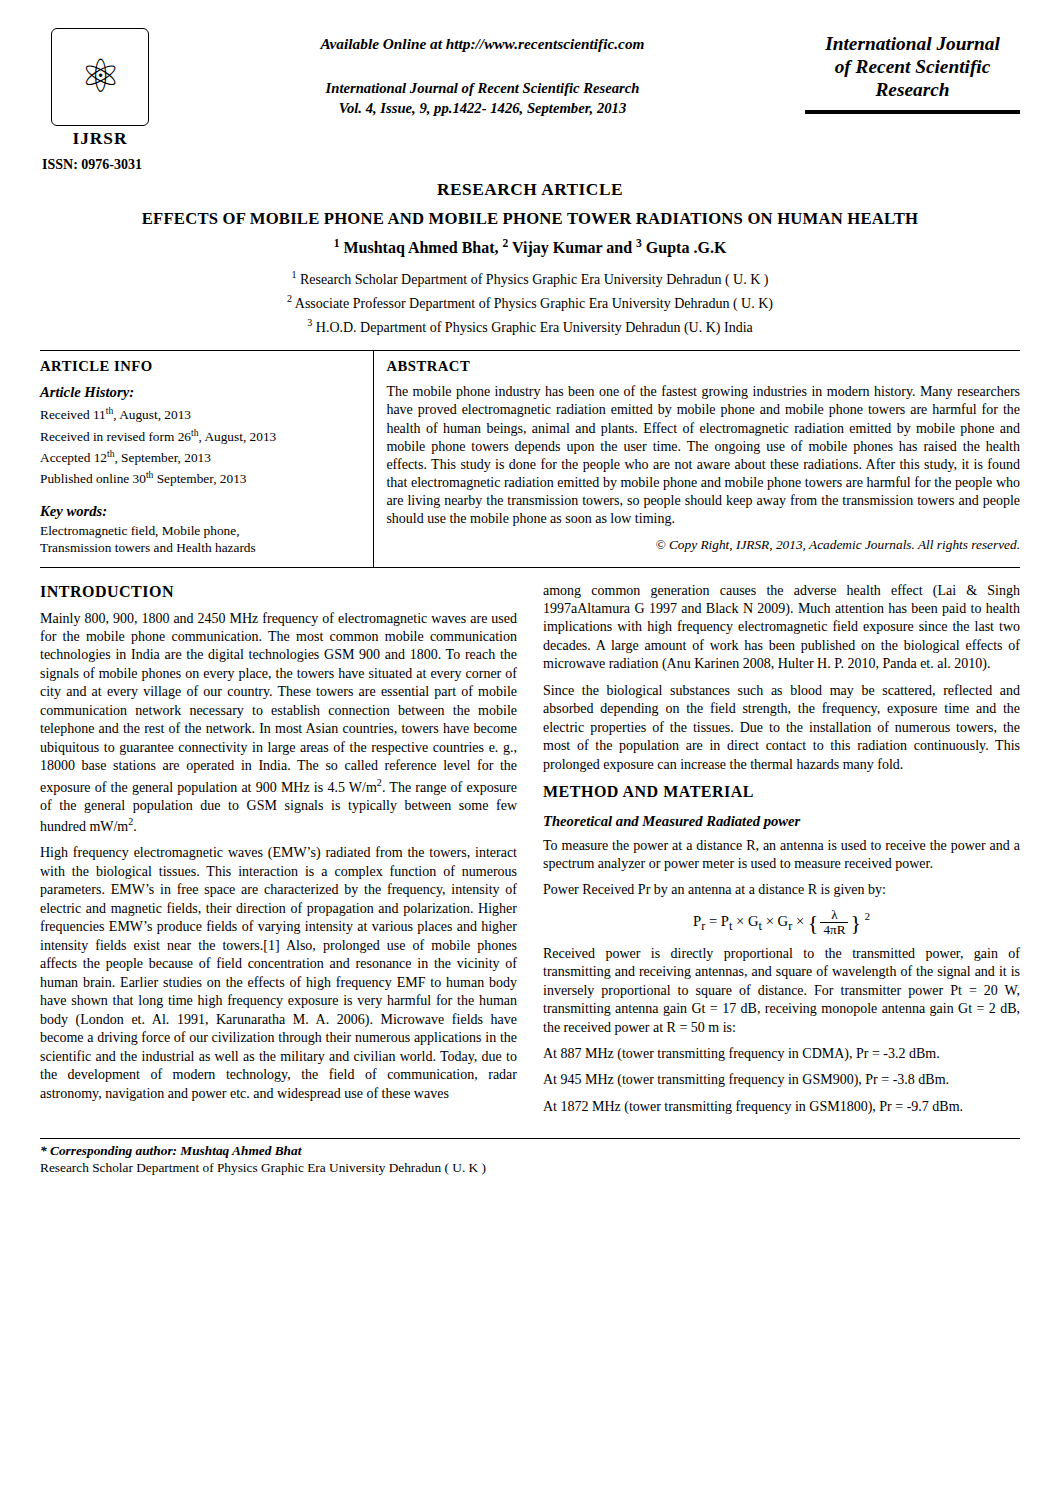⚛
IJRSR
Available Online at http://www.recentscientific.com
International Journal of Recent Scientific Research
Vol. 4, Issue, 9, pp.1422- 1426, September, 2013
International Journal
of Recent Scientific
Research
ISSN: 0976-3031
RESEARCH ARTICLE
EFFECTS OF MOBILE PHONE AND MOBILE PHONE TOWER RADIATIONS ON HUMAN HEALTH
1 Mushtaq Ahmed Bhat, 2 Vijay Kumar and 3 Gupta .G.K
1 Research Scholar Department of Physics Graphic Era University Dehradun ( U. K )
2 Associate Professor Department of Physics Graphic Era University Dehradun ( U. K)
3 H.O.D. Department of Physics Graphic Era University Dehradun (U. K) India
ARTICLE INFO
Article History:
Received 11th, August, 2013
Received in revised form 26th, August, 2013
Accepted 12th, September, 2013
Published online 30th September, 2013
Key words:
Electromagnetic field, Mobile phone,
Transmission towers and Health hazards
ABSTRACT
The mobile phone industry has been one of the fastest growing industries in modern history. Many researchers have proved electromagnetic radiation emitted by mobile phone and mobile phone towers are harmful for the health of human beings, animal and plants. Effect of electromagnetic radiation emitted by mobile phone and mobile phone towers depends upon the user time. The ongoing use of mobile phones has raised the health effects. This study is done for the people who are not aware about these radiations. After this study, it is found that electromagnetic radiation emitted by mobile phone and mobile phone towers are harmful for the people who are living nearby the transmission towers, so people should keep away from the transmission towers and people should use the mobile phone as soon as low timing.
© Copy Right, IJRSR, 2013, Academic Journals. All rights reserved.
INTRODUCTION
Mainly 800, 900, 1800 and 2450 MHz frequency of electromagnetic waves are used for the mobile phone communication. The most common mobile communication technologies in India are the digital technologies GSM 900 and 1800. To reach the signals of mobile phones on every place, the towers have situated at every corner of city and at every village of our country. These towers are essential part of mobile communication network necessary to establish connection between the mobile telephone and the rest of the network. In most Asian countries, towers have become ubiquitous to guarantee connectivity in large areas of the respective countries e. g., 18000 base stations are operated in India. The so called reference level for the exposure of the general population at 900 MHz is 4.5 W/m2. The range of exposure of the general population due to GSM signals is typically between some few hundred mW/m2.
High frequency electromagnetic waves (EMW’s) radiated from the towers, interact with the biological tissues. This interaction is a complex function of numerous parameters. EMW’s in free space are characterized by the frequency, intensity of electric and magnetic fields, their direction of propagation and polarization. Higher frequencies EMW’s produce fields of varying intensity at various places and higher intensity fields exist near the towers.[1] Also, prolonged use of mobile phones affects the people because of field concentration and resonance in the vicinity of human brain. Earlier studies on the effects of high frequency EMF to human body have shown that long time high frequency exposure is very harmful for the human body (London et. Al. 1991, Karunaratha M. A. 2006). Microwave fields have become a driving force of our civilization through their numerous applications in the scientific and the industrial as well as the military and civilian world. Today, due to the development of modern technology, the field of communication, radar astronomy, navigation and power etc. and widespread use of these waves
among common generation causes the adverse health effect (Lai & Singh 1997aAltamura G 1997 and Black N 2009). Much attention has been paid to health implications with high frequency electromagnetic field exposure since the last two decades. A large amount of work has been published on the biological effects of microwave radiation (Anu Karinen 2008, Hulter H. P. 2010, Panda et. al. 2010).
Since the biological substances such as blood may be scattered, reflected and absorbed depending on the field strength, the frequency, exposure time and the electric properties of the tissues. Due to the installation of numerous towers, the most of the population are in direct contact to this radiation continuously. This prolonged exposure can increase the thermal hazards many fold.
METHOD AND MATERIAL
Theoretical and Measured Radiated power
To measure the power at a distance R, an antenna is used to receive the power and a spectrum analyzer or power meter is used to measure received power.
Power Received Pr by an antenna at a distance R is given by:
Pr = Pt × Gt × Gr × {λ 4πR} 2
Received power is directly proportional to the transmitted power, gain of transmitting and receiving antennas, and square of wavelength of the signal and it is inversely proportional to square of distance. For transmitter power Pt = 20 W, transmitting antenna gain Gt = 17 dB, receiving monopole antenna gain Gt = 2 dB, the received power at R = 50 m is:
At 887 MHz (tower transmitting frequency in CDMA), Pr = -3.2 dBm.
At 945 MHz (tower transmitting frequency in GSM900), Pr = -3.8 dBm.
At 1872 MHz (tower transmitting frequency in GSM1800), Pr = -9.7 dBm.
* Corresponding author: Mushtaq Ahmed Bhat
Research Scholar Department of Physics Graphic Era University Dehradun ( U. K )